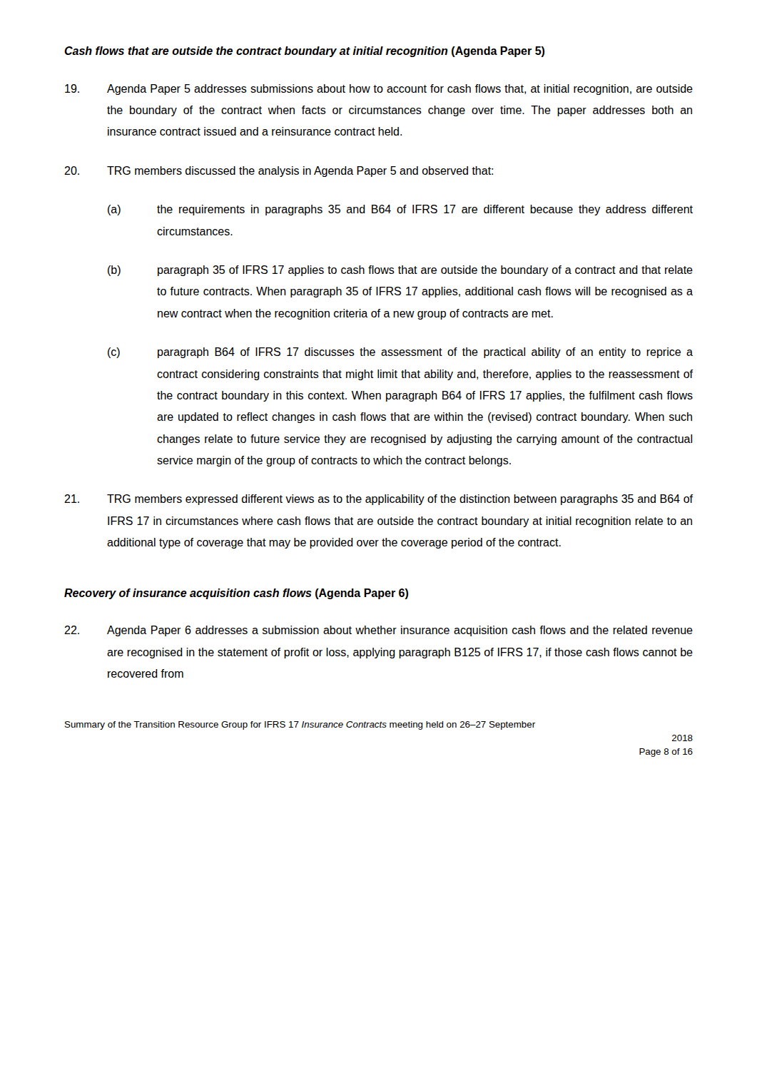Cash flows that are outside the contract boundary at initial recognition (Agenda Paper 5)
19.
Agenda Paper 5 addresses submissions about how to account for cash flows that, at initial recognition, are outside the boundary of the contract when facts or circumstances change over time. The paper addresses both an insurance contract issued and a reinsurance contract held.
20.
TRG members discussed the analysis in Agenda Paper 5 and observed that:
(a)
the requirements in paragraphs 35 and B64 of IFRS 17 are different because they address different circumstances.
(b)
paragraph 35 of IFRS 17 applies to cash flows that are outside the boundary of a contract and that relate to future contracts. When paragraph 35 of IFRS 17 applies, additional cash flows will be recognised as a new contract when the recognition criteria of a new group of contracts are met.
(c)
paragraph B64 of IFRS 17 discusses the assessment of the practical ability of an entity to reprice a contract considering constraints that might limit that ability and, therefore, applies to the reassessment of the contract boundary in this context. When paragraph B64 of IFRS 17 applies, the fulfilment cash flows are updated to reflect changes in cash flows that are within the (revised) contract boundary. When such changes relate to future service they are recognised by adjusting the carrying amount of the contractual service margin of the group of contracts to which the contract belongs.
21.
TRG members expressed different views as to the applicability of the distinction between paragraphs 35 and B64 of IFRS 17 in circumstances where cash flows that are outside the contract boundary at initial recognition relate to an additional type of coverage that may be provided over the coverage period of the contract.
Recovery of insurance acquisition cash flows (Agenda Paper 6)
22.
Agenda Paper 6 addresses a submission about whether insurance acquisition cash flows and the related revenue are recognised in the statement of profit or loss, applying paragraph B125 of IFRS 17, if those cash flows cannot be recovered from
Summary of the Transition Resource Group for IFRS 17 Insurance Contracts meeting held on 26–27 September
2018
Page 8 of 16